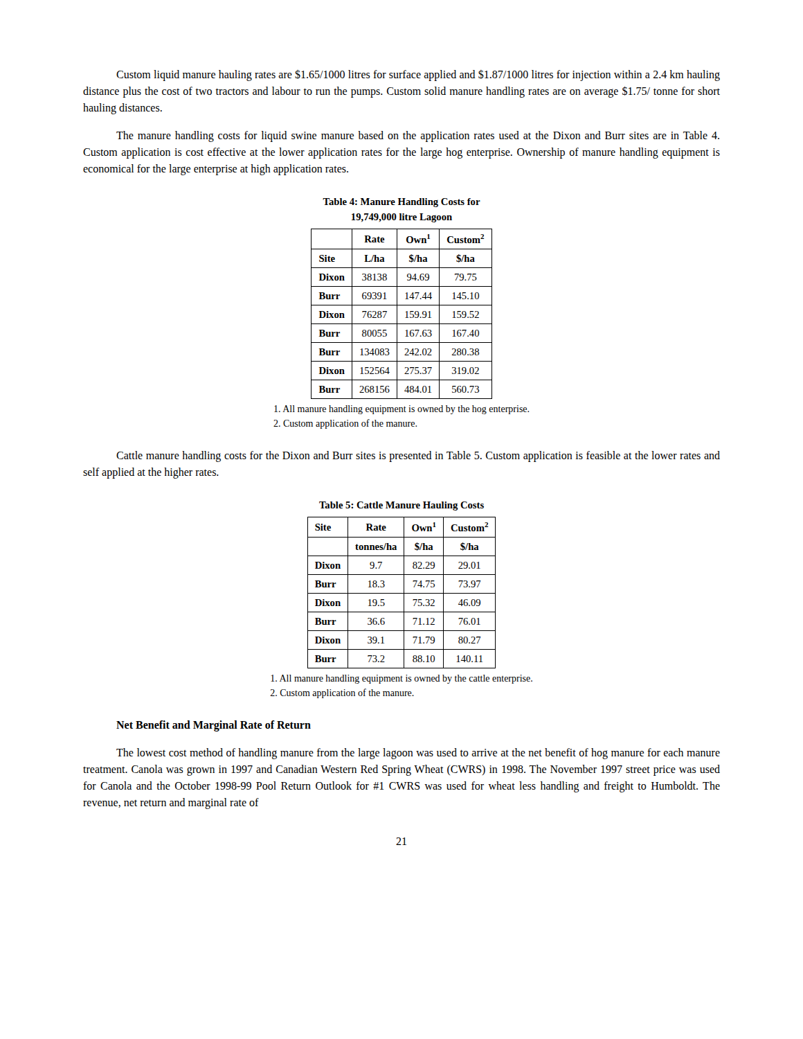Custom liquid manure hauling rates are $1.65/1000 litres for surface applied and $1.87/1000 litres for injection within a 2.4 km hauling distance plus the cost of two tractors and labour to run the pumps. Custom solid manure handling rates are on average $1.75/ tonne for short hauling distances.
The manure handling costs for liquid swine manure based on the application rates used at the Dixon and Burr sites are in Table 4. Custom application is cost effective at the lower application rates for the large hog enterprise. Ownership of manure handling equipment is economical for the large enterprise at high application rates.
Table 4: Manure Handling Costs for 19,749,000 litre Lagoon
| | Rate | Own 1 | Custom 2 |
| --- | --- | --- | --- |
| Site | L/ha | $/ha | $/ha |
| Dixon | 38138 | 94.69 | 79.75 |
| Burr | 69391 | 147.44 | 145.10 |
| Dixon | 76287 | 159.91 | 159.52 |
| Burr | 80055 | 167.63 | 167.40 |
| Burr | 134083 | 242.02 | 280.38 |
| Dixon | 152564 | 275.37 | 319.02 |
| Burr | 268156 | 484.01 | 560.73 |
1. All manure handling equipment is owned by the hog enterprise.
2. Custom application of the manure.
Cattle manure handling costs for the Dixon and Burr sites is presented in Table 5. Custom application is feasible at the lower rates and self applied at the higher rates.
Table 5: Cattle Manure Hauling Costs
| Site | Rate | Own 1 | Custom 2 |
| --- | --- | --- | --- |
| | tonnes/ha | $/ha | $/ha |
| Dixon | 9.7 | 82.29 | 29.01 |
| Burr | 18.3 | 74.75 | 73.97 |
| Dixon | 19.5 | 75.32 | 46.09 |
| Burr | 36.6 | 71.12 | 76.01 |
| Dixon | 39.1 | 71.79 | 80.27 |
| Burr | 73.2 | 88.10 | 140.11 |
1. All manure handling equipment is owned by the cattle enterprise.
2. Custom application of the manure.
Net Benefit and Marginal Rate of Return
The lowest cost method of handling manure from the large lagoon was used to arrive at the net benefit of hog manure for each manure treatment. Canola was grown in 1997 and Canadian Western Red Spring Wheat (CWRS) in 1998. The November 1997 street price was used for Canola and the October 1998-99 Pool Return Outlook for #1 CWRS was used for wheat less handling and freight to Humboldt. The revenue, net return and marginal rate of
21